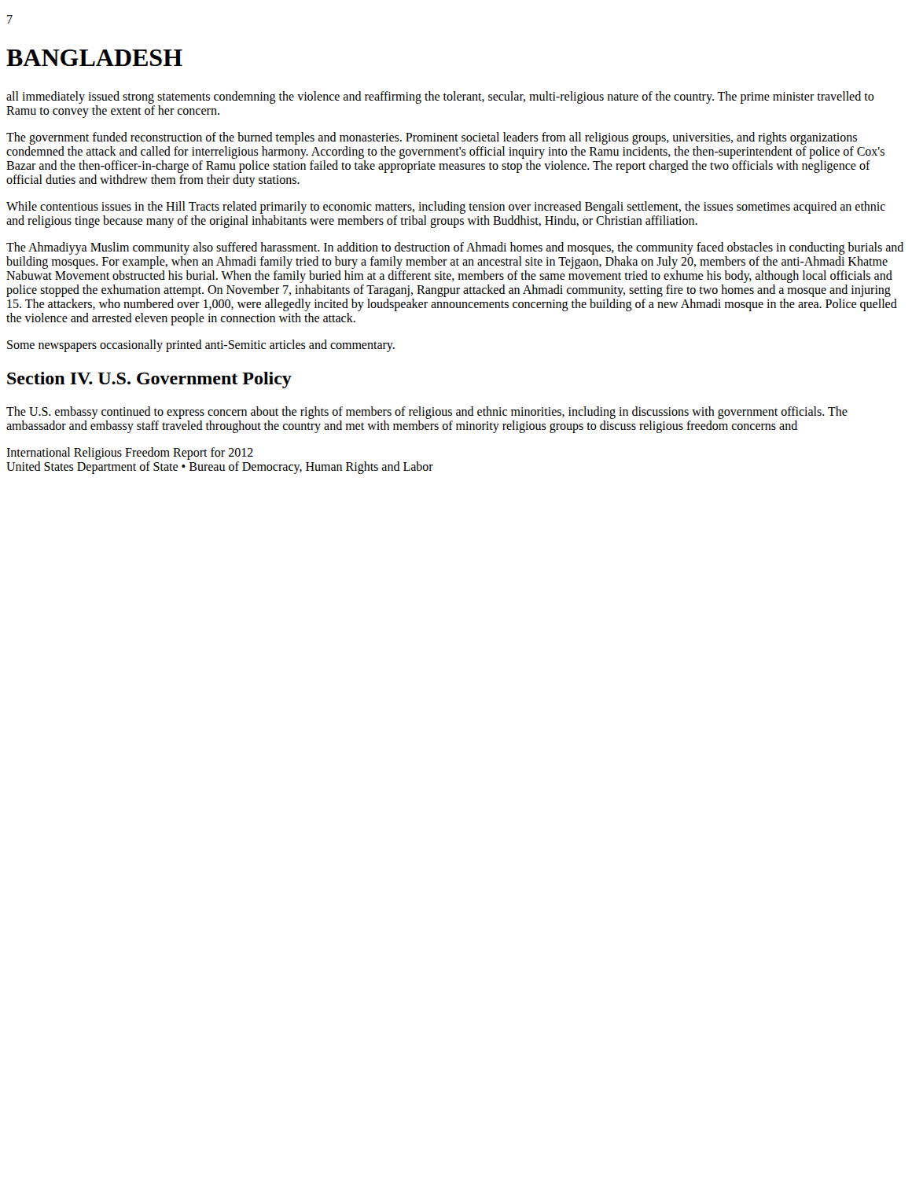7
BANGLADESH
all immediately issued strong statements condemning the violence and reaffirming the tolerant, secular, multi-religious nature of the country. The prime minister travelled to Ramu to convey the extent of her concern.
The government funded reconstruction of the burned temples and monasteries. Prominent societal leaders from all religious groups, universities, and rights organizations condemned the attack and called for interreligious harmony. According to the government's official inquiry into the Ramu incidents, the then-superintendent of police of Cox's Bazar and the then-officer-in-charge of Ramu police station failed to take appropriate measures to stop the violence. The report charged the two officials with negligence of official duties and withdrew them from their duty stations.
While contentious issues in the Hill Tracts related primarily to economic matters, including tension over increased Bengali settlement, the issues sometimes acquired an ethnic and religious tinge because many of the original inhabitants were members of tribal groups with Buddhist, Hindu, or Christian affiliation.
The Ahmadiyya Muslim community also suffered harassment. In addition to destruction of Ahmadi homes and mosques, the community faced obstacles in conducting burials and building mosques. For example, when an Ahmadi family tried to bury a family member at an ancestral site in Tejgaon, Dhaka on July 20, members of the anti-Ahmadi Khatme Nabuwat Movement obstructed his burial. When the family buried him at a different site, members of the same movement tried to exhume his body, although local officials and police stopped the exhumation attempt. On November 7, inhabitants of Taraganj, Rangpur attacked an Ahmadi community, setting fire to two homes and a mosque and injuring 15. The attackers, who numbered over 1,000, were allegedly incited by loudspeaker announcements concerning the building of a new Ahmadi mosque in the area. Police quelled the violence and arrested eleven people in connection with the attack.
Some newspapers occasionally printed anti-Semitic articles and commentary.
Section IV. U.S. Government Policy
The U.S. embassy continued to express concern about the rights of members of religious and ethnic minorities, including in discussions with government officials. The ambassador and embassy staff traveled throughout the country and met with members of minority religious groups to discuss religious freedom concerns and
International Religious Freedom Report for 2012
United States Department of State • Bureau of Democracy, Human Rights and Labor